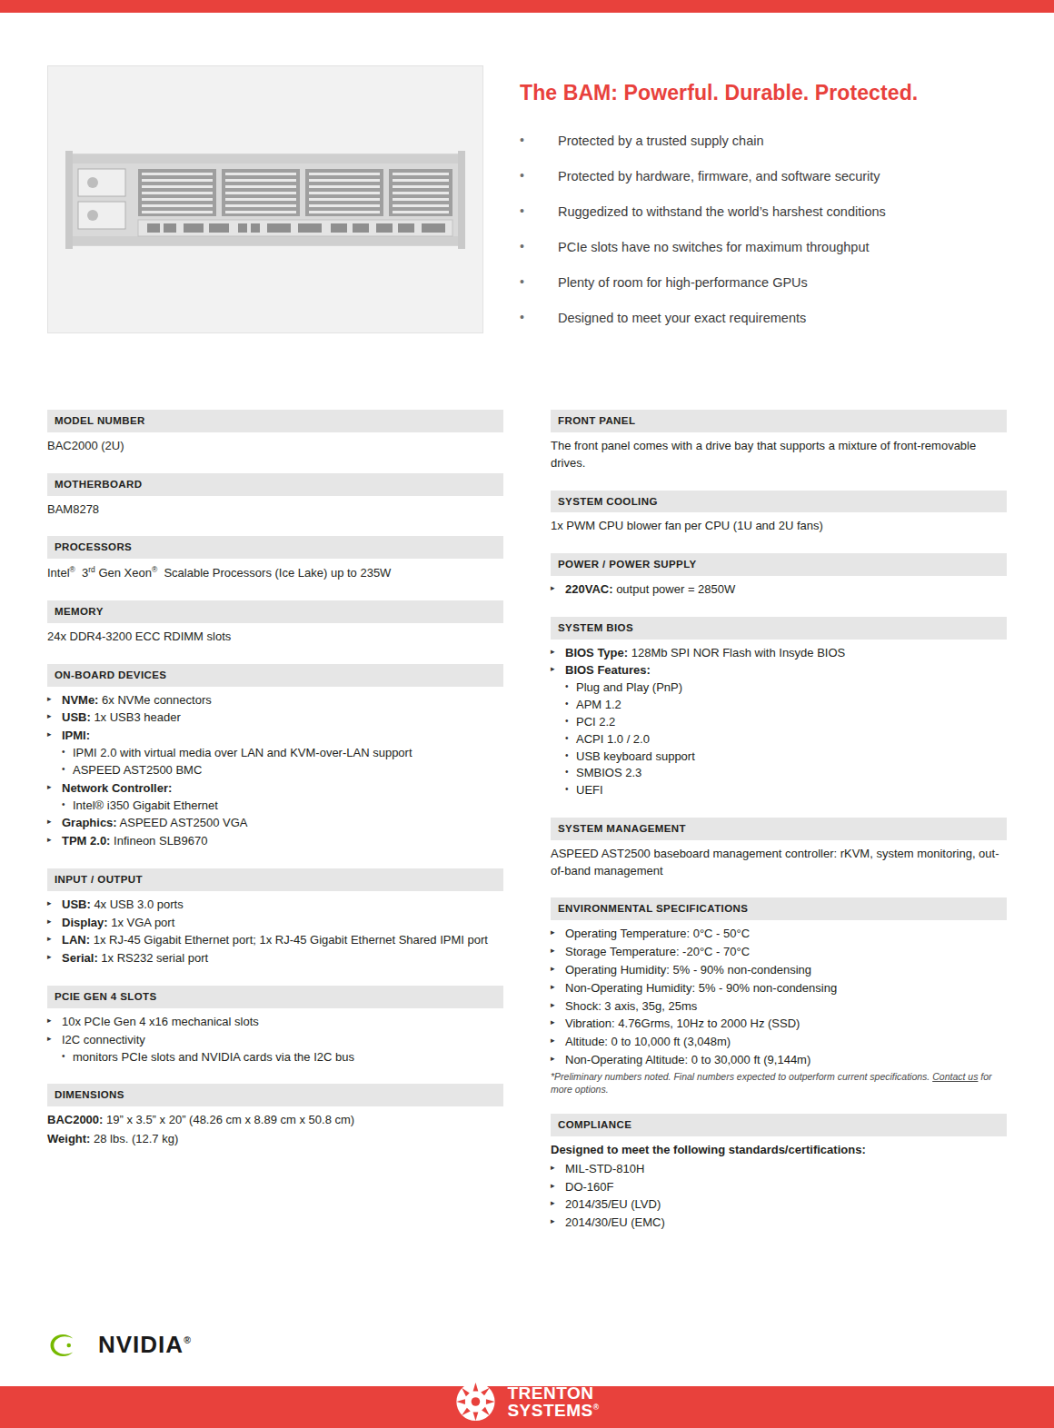The BAM: Powerful. Durable. Protected.
Protected by a trusted supply chain
Protected by hardware, firmware, and software security
Ruggedized to withstand the world’s harshest conditions
PCIe slots have no switches for maximum throughput
Plenty of room for high-performance GPUs
Designed to meet your exact requirements
Model Number
BAC2000 (2U)
Motherboard
BAM8278
Processors
Intel® 3rd Gen Xeon® Scalable Processors (Ice Lake) up to 235W
Memory
24x DDR4-3200 ECC RDIMM slots
On-Board Devices
NVMe: 6x NVMe connectors
USB: 1x USB3 header
IPMI:
IPMI 2.0 with virtual media over LAN and KVM-over-LAN support
ASPEED AST2500 BMC
Network Controller:
Intel® i350 Gigabit Ethernet
Graphics: ASPEED AST2500 VGA
TPM 2.0: Infineon SLB9670
Input / Output
USB: 4x USB 3.0 ports
Display: 1x VGA port
LAN: 1x RJ-45 Gigabit Ethernet port; 1x RJ-45 Gigabit Ethernet Shared IPMI port
Serial: 1x RS232 serial port
PCIe Gen 4 Slots
10x PCIe Gen 4 x16 mechanical slots
I2C connectivity
monitors PCIe slots and NVIDIA cards via the I2C bus
Dimensions
BAC2000: 19” x 3.5” x 20” (48.26 cm x 8.89 cm x 50.8 cm)
Weight: 28 lbs. (12.7 kg)
Front Panel
The front panel comes with a drive bay that supports a mixture of front-removable drives.
System Cooling
1x PWM CPU blower fan per CPU (1U and 2U fans)
Power / Power Supply
220VAC: output power = 2850W
System BIOS
BIOS Type: 128Mb SPI NOR Flash with Insyde BIOS
BIOS Features:
Plug and Play (PnP)
APM 1.2
PCI 2.2
ACPI 1.0 / 2.0
USB keyboard support
SMBIOS 2.3
UEFI
System Management
ASPEED AST2500 baseboard management controller: rKVM, system monitoring, out-of-band management
Environmental Specifications
Operating Temperature: 0°C - 50°C
Storage Temperature: -20°C - 70°C
Operating Humidity: 5% - 90% non-condensing
Non-Operating Humidity: 5% - 90% non-condensing
Shock: 3 axis, 35g, 25ms
Vibration: 4.76Grms, 10Hz to 2000 Hz (SSD)
Altitude: 0 to 10,000 ft (3,048m)
Non-Operating Altitude: 0 to 30,000 ft (9,144m)
*Preliminary numbers noted. Final numbers expected to outperform current specifications. Contact us for more options.
Compliance
Designed to meet the following standards/certifications:
MIL-STD-810H
DO-160F
2014/35/EU (LVD)
2014/30/EU (EMC)
NVIDIA®
TRENTON SYSTEMS®